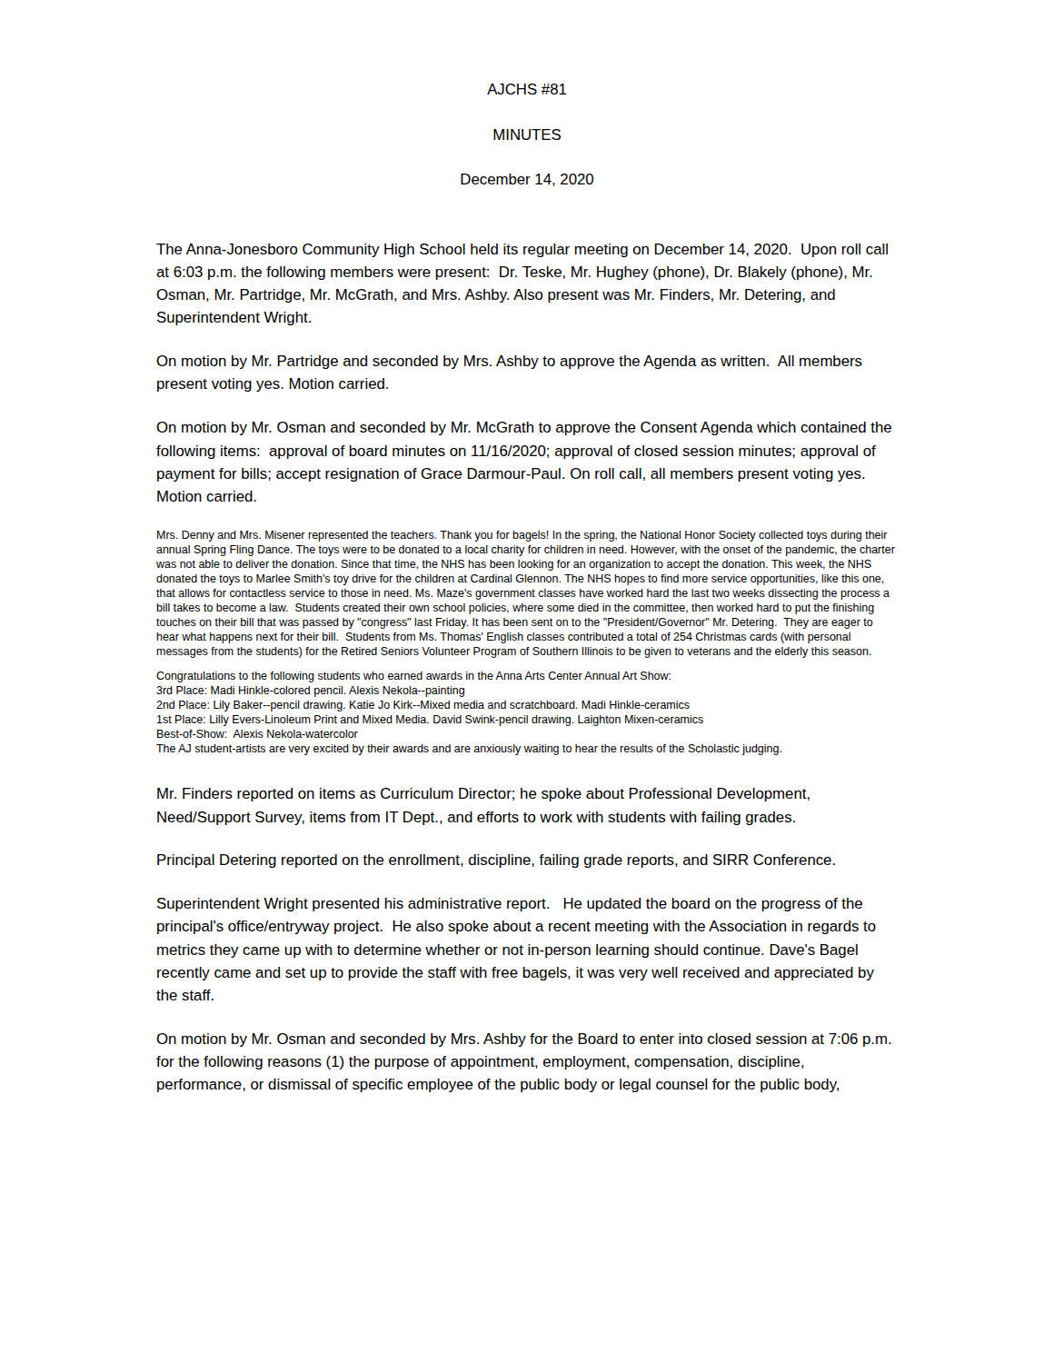AJCHS #81
MINUTES
December 14, 2020
The Anna-Jonesboro Community High School held its regular meeting on December 14, 2020. Upon roll call at 6:03 p.m. the following members were present: Dr. Teske, Mr. Hughey (phone), Dr. Blakely (phone), Mr. Osman, Mr. Partridge, Mr. McGrath, and Mrs. Ashby. Also present was Mr. Finders, Mr. Detering, and Superintendent Wright.
On motion by Mr. Partridge and seconded by Mrs. Ashby to approve the Agenda as written. All members present voting yes. Motion carried.
On motion by Mr. Osman and seconded by Mr. McGrath to approve the Consent Agenda which contained the following items: approval of board minutes on 11/16/2020; approval of closed session minutes; approval of payment for bills; accept resignation of Grace Darmour-Paul. On roll call, all members present voting yes. Motion carried.
Mrs. Denny and Mrs. Misener represented the teachers. Thank you for bagels! In the spring, the National Honor Society collected toys during their annual Spring Fling Dance. The toys were to be donated to a local charity for children in need. However, with the onset of the pandemic, the charter was not able to deliver the donation. Since that time, the NHS has been looking for an organization to accept the donation. This week, the NHS donated the toys to Marlee Smith's toy drive for the children at Cardinal Glennon. The NHS hopes to find more service opportunities, like this one, that allows for contactless service to those in need. Ms. Maze's government classes have worked hard the last two weeks dissecting the process a bill takes to become a law. Students created their own school policies, where some died in the committee, then worked hard to put the finishing touches on their bill that was passed by "congress" last Friday. It has been sent on to the "President/Governor" Mr. Detering. They are eager to hear what happens next for their bill. Students from Ms. Thomas' English classes contributed a total of 254 Christmas cards (with personal messages from the students) for the Retired Seniors Volunteer Program of Southern Illinois to be given to veterans and the elderly this season.
Congratulations to the following students who earned awards in the Anna Arts Center Annual Art Show:
3rd Place: Madi Hinkle-colored pencil. Alexis Nekola--painting
2nd Place: Lily Baker--pencil drawing. Katie Jo Kirk--Mixed media and scratchboard. Madi Hinkle-ceramics
1st Place: Lilly Evers-Linoleum Print and Mixed Media. David Swink-pencil drawing. Laighton Mixen-ceramics
Best-of-Show: Alexis Nekola-watercolor
The AJ student-artists are very excited by their awards and are anxiously waiting to hear the results of the Scholastic judging.
Mr. Finders reported on items as Curriculum Director; he spoke about Professional Development, Need/Support Survey, items from IT Dept., and efforts to work with students with failing grades.
Principal Detering reported on the enrollment, discipline, failing grade reports, and SIRR Conference.
Superintendent Wright presented his administrative report. He updated the board on the progress of the principal's office/entryway project. He also spoke about a recent meeting with the Association in regards to metrics they came up with to determine whether or not in-person learning should continue. Dave's Bagel recently came and set up to provide the staff with free bagels, it was very well received and appreciated by the staff.
On motion by Mr. Osman and seconded by Mrs. Ashby for the Board to enter into closed session at 7:06 p.m. for the following reasons (1) the purpose of appointment, employment, compensation, discipline, performance, or dismissal of specific employee of the public body or legal counsel for the public body,